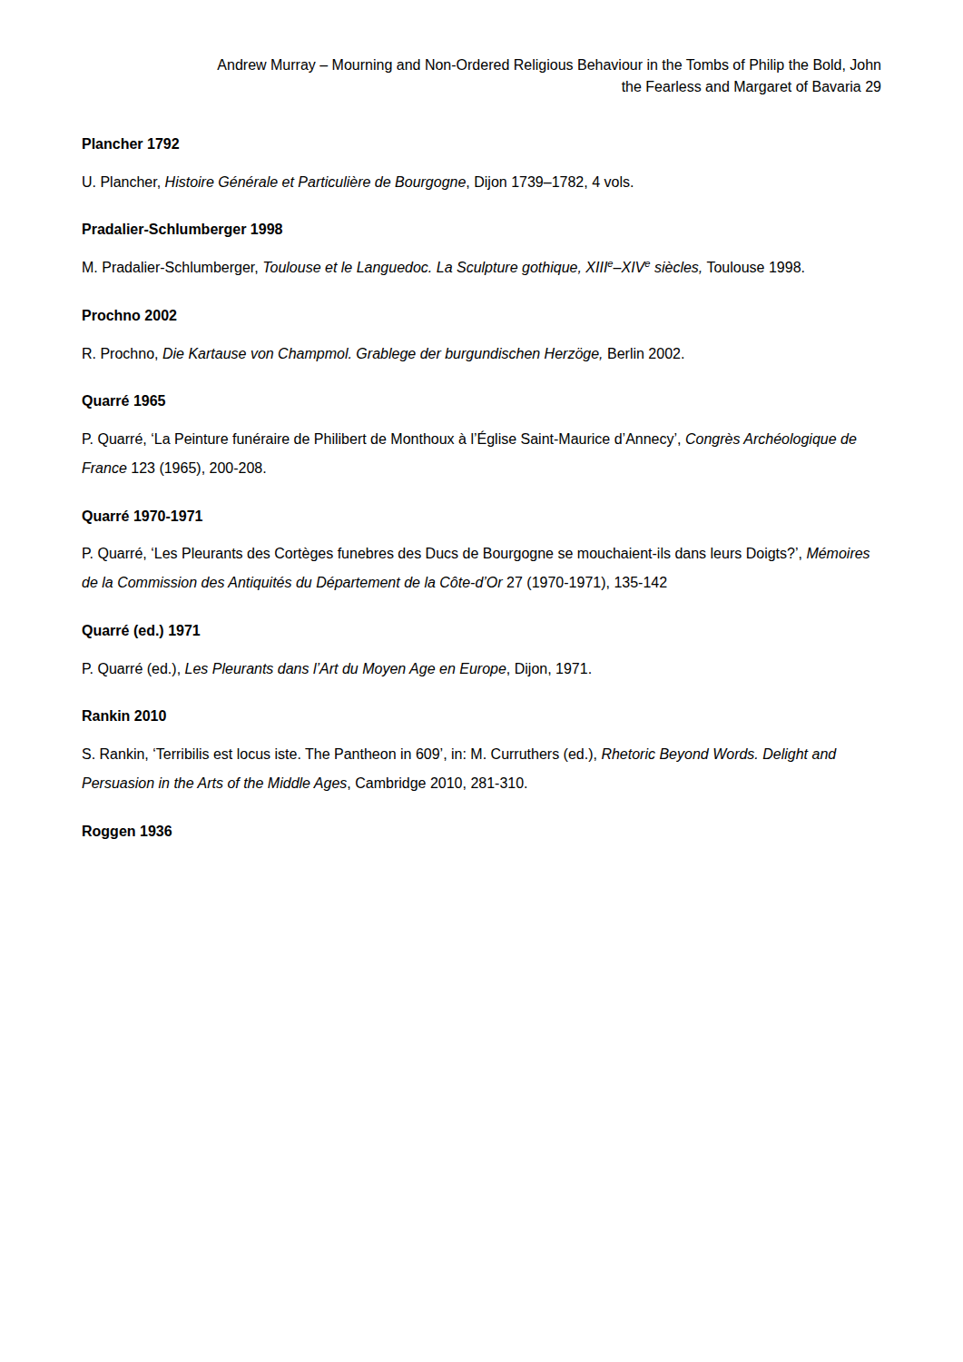Andrew Murray – Mourning and Non-Ordered Religious Behaviour in the Tombs of Philip the Bold, John the Fearless and Margaret of Bavaria 29
Plancher 1792
U. Plancher, Histoire Générale et Particulière de Bourgogne, Dijon 1739–1782, 4 vols.
Pradalier-Schlumberger 1998
M. Pradalier-Schlumberger, Toulouse et le Languedoc. La Sculpture gothique, XIIIe–XIVe siècles, Toulouse 1998.
Prochno 2002
R. Prochno, Die Kartause von Champmol. Grablege der burgundischen Herzöge, Berlin 2002.
Quarré 1965
P. Quarré, ‘La Peinture funéraire de Philibert de Monthoux à l’Église Saint-Maurice d’Annecy’, Congrès Archéologique de France 123 (1965), 200-208.
Quarré 1970-1971
P. Quarré, ‘Les Pleurants des Cortèges funebres des Ducs de Bourgogne se mouchaient-ils dans leurs Doigts?’, Mémoires de la Commission des Antiquités du Département de la Côte-d’Or 27 (1970-1971), 135-142
Quarré (ed.) 1971
P. Quarré (ed.), Les Pleurants dans l’Art du Moyen Age en Europe, Dijon, 1971.
Rankin 2010
S. Rankin, ‘Terribilis est locus iste. The Pantheon in 609’, in: M. Curruthers (ed.), Rhetoric Beyond Words. Delight and Persuasion in the Arts of the Middle Ages, Cambridge 2010, 281-310.
Roggen 1936